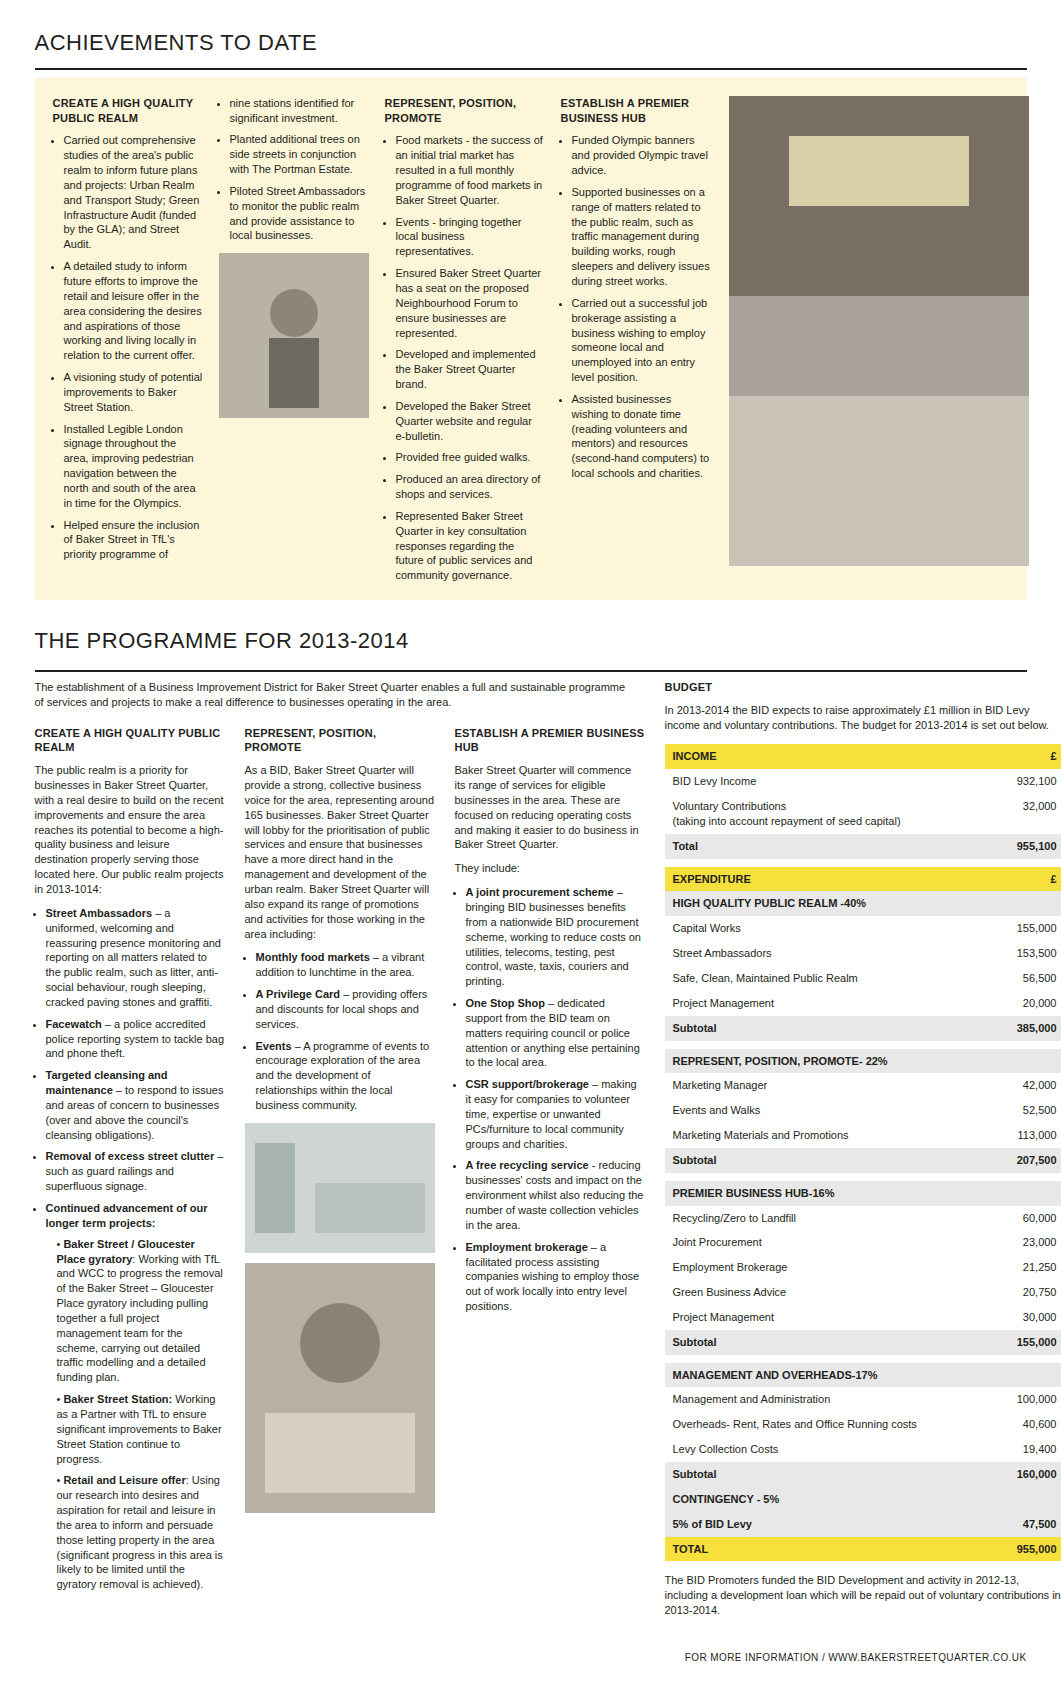Achievements to date
Create a high quality public realm
Carried out comprehensive studies of the area's public realm to inform future plans and projects: Urban Realm and Transport Study; Green Infrastructure Audit (funded by the GLA); and Street Audit.
A detailed study to inform future efforts to improve the retail and leisure offer in the area considering the desires and aspirations of those working and living locally in relation to the current offer.
A visioning study of potential improvements to Baker Street Station.
Installed Legible London signage throughout the area, improving pedestrian navigation between the north and south of the area in time for the Olympics.
Helped ensure the inclusion of Baker Street in TfL's priority programme of
nine stations identified for significant investment.
Planted additional trees on side streets in conjunction with The Portman Estate.
Piloted Street Ambassadors to monitor the public realm and provide assistance to local businesses.
Represent, position, promote
Food markets - the success of an initial trial market has resulted in a full monthly programme of food markets in Baker Street Quarter.
Events - bringing together local business representatives.
Ensured Baker Street Quarter has a seat on the proposed Neighbourhood Forum to ensure businesses are represented.
Developed and implemented the Baker Street Quarter brand.
Developed the Baker Street Quarter website and regular e-bulletin.
Provided free guided walks.
Produced an area directory of shops and services.
Represented Baker Street Quarter in key consultation responses regarding the future of public services and community governance.
Establish a premier business hub
Funded Olympic banners and provided Olympic travel advice.
Supported businesses on a range of matters related to the public realm, such as traffic management during building works, rough sleepers and delivery issues during street works.
Carried out a successful job brokerage assisting a business wishing to employ someone local and unemployed into an entry level position.
Assisted businesses wishing to donate time (reading volunteers and mentors) and resources (second-hand computers) to local schools and charities.
The programme for 2013-2014
The establishment of a Business Improvement District for Baker Street Quarter enables a full and sustainable programme of services and projects to make a real difference to businesses operating in the area.
Create a high quality public realm
The public realm is a priority for businesses in Baker Street Quarter, with a real desire to build on the recent improvements and ensure the area reaches its potential to become a high-quality business and leisure destination properly serving those located here. Our public realm projects in 2013-1014:
Street Ambassadors – a uniformed, welcoming and reassuring presence monitoring and reporting on all matters related to the public realm, such as litter, anti-social behaviour, rough sleeping, cracked paving stones and graffiti.
Facewatch – a police accredited police reporting system to tackle bag and phone theft.
Targeted cleansing and maintenance – to respond to issues and areas of concern to businesses (over and above the council's cleansing obligations).
Removal of excess street clutter – such as guard railings and superfluous signage.
Continued advancement of our longer term projects:
Baker Street / Gloucester Place gyratory: Working with TfL and WCC to progress the removal of the Baker Street – Gloucester Place gyratory including pulling together a full project management team for the scheme, carrying out detailed traffic modelling and a detailed funding plan.
Baker Street Station: Working as a Partner with TfL to ensure significant improvements to Baker Street Station continue to progress.
Retail and Leisure offer: Using our research into desires and aspiration for retail and leisure in the area to inform and persuade those letting property in the area (significant progress in this area is likely to be limited until the gyratory removal is achieved).
Represent, position, promote
As a BID, Baker Street Quarter will provide a strong, collective business voice for the area, representing around 165 businesses. Baker Street Quarter will lobby for the prioritisation of public services and ensure that businesses have a more direct hand in the management and development of the urban realm. Baker Street Quarter will also expand its range of promotions and activities for those working in the area including:
Monthly food markets – a vibrant addition to lunchtime in the area.
A Privilege Card – providing offers and discounts for local shops and services.
Events – A programme of events to encourage exploration of the area and the development of relationships within the local business community.
Establish a premier business hub
Baker Street Quarter will commence its range of services for eligible businesses in the area. These are focused on reducing operating costs and making it easier to do business in Baker Street Quarter.
They include:
A joint procurement scheme – bringing BID businesses benefits from a nationwide BID procurement scheme, working to reduce costs on utilities, telecoms, testing, pest control, waste, taxis, couriers and printing.
One Stop Shop – dedicated support from the BID team on matters requiring council or police attention or anything else pertaining to the local area.
CSR support/brokerage – making it easy for companies to volunteer time, expertise or unwanted PCs/furniture to local community groups and charities.
A free recycling service - reducing businesses' costs and impact on the environment whilst also reducing the number of waste collection vehicles in the area.
Employment brokerage – a facilitated process assisting companies wishing to employ those out of work locally into entry level positions.
Budget
In 2013-2014 the BID expects to raise approximately £1 million in BID Levy income and voluntary contributions. The budget for 2013-2014 is set out below.
| Income | £ |
| BID Levy Income | 932,100 |
| Voluntary Contributions (taking into account repayment of seed capital) | 32,000 |
| Total | 955,100 |
| Expenditure | £ |
| High quality public realm -40% | |
| Capital Works | 155,000 |
| Street Ambassadors | 153,500 |
| Safe, Clean, Maintained Public Realm | 56,500 |
| Project Management | 20,000 |
| Subtotal | 385,000 |
| Represent, position, promote- 22% | |
| Marketing Manager | 42,000 |
| Events and Walks | 52,500 |
| Marketing Materials and Promotions | 113,000 |
| Subtotal | 207,500 |
| Premier business hub-16% | |
| Recycling/Zero to Landfill | 60,000 |
| Joint Procurement | 23,000 |
| Employment Brokerage | 21,250 |
| Green Business Advice | 20,750 |
| Project Management | 30,000 |
| Subtotal | 155,000 |
| Management and overheads-17% | |
| Management and Administration | 100,000 |
| Overheads- Rent, Rates and Office Running costs | 40,600 |
| Levy Collection Costs | 19,400 |
| Subtotal | 160,000 |
| Contingency - 5% | |
| 5% of BID Levy | 47,500 |
| Total | 955,000 |
The BID Promoters funded the BID Development and activity in 2012-13, including a development loan which will be repaid out of voluntary contributions in 2013-2014.
For more information / www.bakerstreetquarter.co.uk